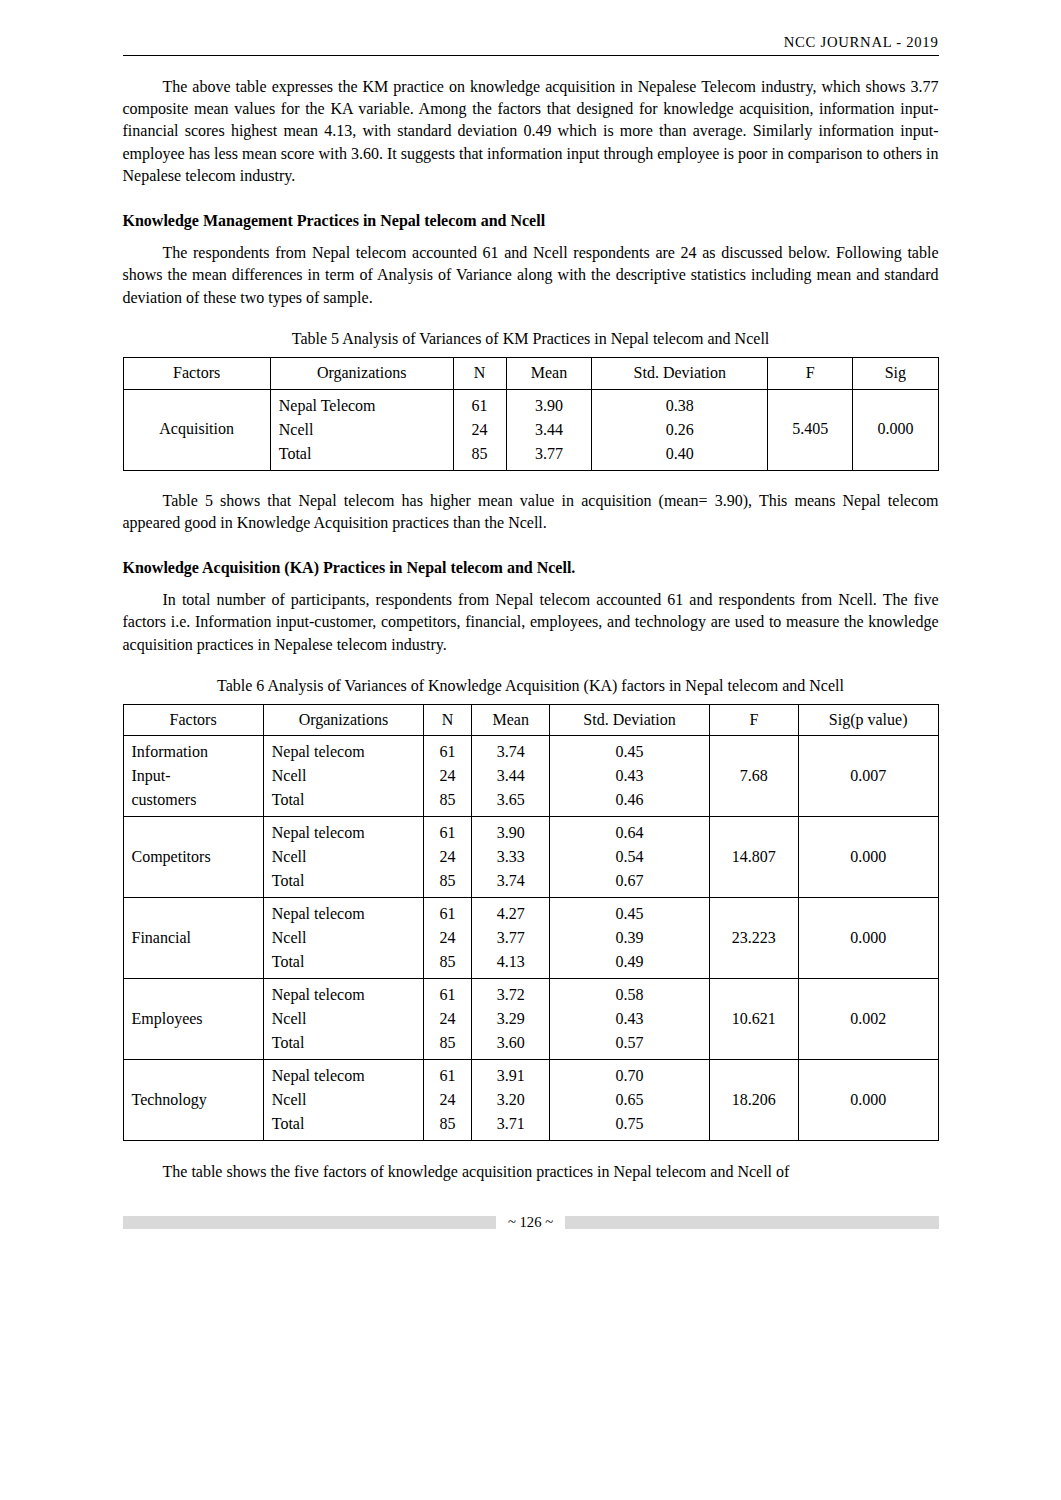NCC JOURNAL - 2019
The above table expresses the KM practice on knowledge acquisition in Nepalese Telecom industry, which shows 3.77 composite mean values for the KA variable. Among the factors that designed for knowledge acquisition, information input-financial scores highest mean 4.13, with standard deviation 0.49 which is more than average. Similarly information input- employee has less mean score with 3.60. It suggests that information input through employee is poor in comparison to others in Nepalese telecom industry.
Knowledge Management Practices in Nepal telecom and Ncell
The respondents from Nepal telecom accounted 61 and Ncell respondents are 24 as discussed below. Following table shows the mean differences in term of Analysis of Variance along with the descriptive statistics including mean and standard deviation of these two types of sample.
Table 5 Analysis of Variances of KM Practices in Nepal telecom and Ncell
| Factors | Organizations | N | Mean | Std. Deviation | F | Sig |
| --- | --- | --- | --- | --- | --- | --- |
| Acquisition | Nepal Telecom Ncell Total | 61 24 85 | 3.90 3.44 3.77 | 0.38 0.26 0.40 | 5.405 | 0.000 |
Table 5 shows that Nepal telecom has higher mean value in acquisition (mean= 3.90), This means Nepal telecom appeared good in Knowledge Acquisition practices than the Ncell.
Knowledge Acquisition (KA) Practices in Nepal telecom and Ncell.
In total number of participants, respondents from Nepal telecom accounted 61 and respondents from Ncell. The five factors i.e. Information input-customer, competitors, financial, employees, and technology are used to measure the knowledge acquisition practices in Nepalese telecom industry.
Table 6 Analysis of Variances of Knowledge Acquisition (KA) factors in Nepal telecom and Ncell
| Factors | Organizations | N | Mean | Std. Deviation | F | Sig(p value) |
| --- | --- | --- | --- | --- | --- | --- |
| Information Input- customers | Nepal telecom Ncell Total | 61 24 85 | 3.74 3.44 3.65 | 0.45 0.43 0.46 | 7.68 | 0.007 |
| Competitors | Nepal telecom Ncell Total | 61 24 85 | 3.90 3.33 3.74 | 0.64 0.54 0.67 | 14.807 | 0.000 |
| Financial | Nepal telecom Ncell Total | 61 24 85 | 4.27 3.77 4.13 | 0.45 0.39 0.49 | 23.223 | 0.000 |
| Employees | Nepal telecom Ncell Total | 61 24 85 | 3.72 3.29 3.60 | 0.58 0.43 0.57 | 10.621 | 0.002 |
| Technology | Nepal telecom Ncell Total | 61 24 85 | 3.91 3.20 3.71 | 0.70 0.65 0.75 | 18.206 | 0.000 |
The table shows the five factors of knowledge acquisition practices in Nepal telecom and Ncell of
~ 126 ~